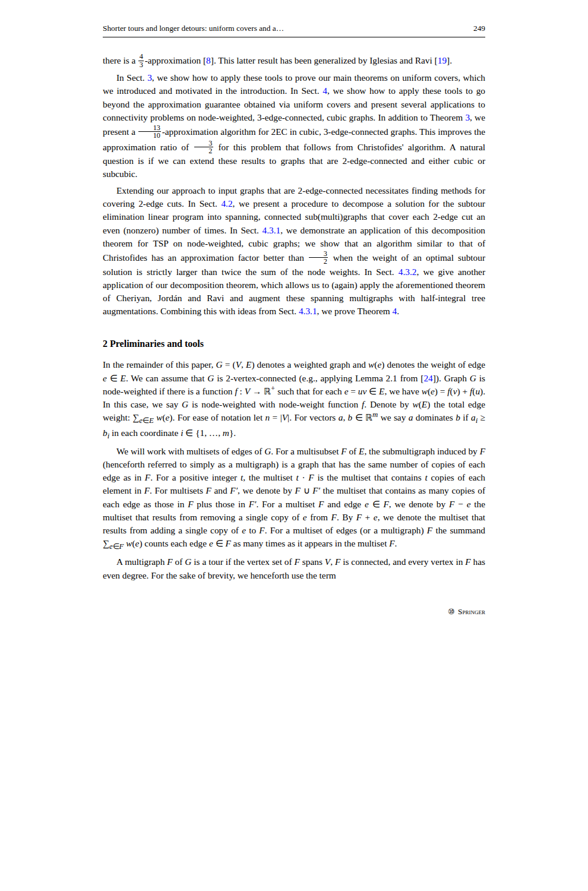Shorter tours and longer detours: uniform covers and a… 249
there is a 43-approximation [8]. This latter result has been generalized by Iglesias and Ravi [19].
In Sect. 3, we show how to apply these tools to prove our main theorems on uniform covers, which we introduced and motivated in the introduction. In Sect. 4, we show how to apply these tools to go beyond the approximation guarantee obtained via uniform covers and present several applications to connectivity problems on node-weighted, 3-edge-connected, cubic graphs. In addition to Theorem 3, we present a 1310-approximation algorithm for 2EC in cubic, 3-edge-connected graphs. This improves the approximation ratio of 32 for this problem that follows from Christofides' algorithm. A natural question is if we can extend these results to graphs that are 2-edge-connected and either cubic or subcubic.
Extending our approach to input graphs that are 2-edge-connected necessitates finding methods for covering 2-edge cuts. In Sect. 4.2, we present a procedure to decompose a solution for the subtour elimination linear program into spanning, connected sub(multi)graphs that cover each 2-edge cut an even (nonzero) number of times. In Sect. 4.3.1, we demonstrate an application of this decomposition theorem for TSP on node-weighted, cubic graphs; we show that an algorithm similar to that of Christofides has an approximation factor better than 32 when the weight of an optimal subtour solution is strictly larger than twice the sum of the node weights. In Sect. 4.3.2, we give another application of our decomposition theorem, which allows us to (again) apply the aforementioned theorem of Cheriyan, Jordán and Ravi and augment these spanning multigraphs with half-integral tree augmentations. Combining this with ideas from Sect. 4.3.1, we prove Theorem 4.
2 Preliminaries and tools
In the remainder of this paper, G = (V, E) denotes a weighted graph and w(e) denotes the weight of edge e ∈ E. We can assume that G is 2-vertex-connected (e.g., applying Lemma 2.1 from [24]). Graph G is node-weighted if there is a function f : V → ℝ+ such that for each e = uv ∈ E, we have w(e) = f(v) + f(u). In this case, we say G is node-weighted with node-weight function f. Denote by w(E) the total edge weight: ∑e∈E w(e). For ease of notation let n = |V|. For vectors a, b ∈ ℝm we say a dominates b if ai ≥ bi in each coordinate i ∈ {1, …, m}.
We will work with multisets of edges of G. For a multisubset F of E, the submultigraph induced by F (henceforth referred to simply as a multigraph) is a graph that has the same number of copies of each edge as in F. For a positive integer t, the multiset t · F is the multiset that contains t copies of each element in F. For multisets F and F′, we denote by F ∪ F′ the multiset that contains as many copies of each edge as those in F plus those in F′. For a multiset F and edge e ∈ F, we denote by F − e the multiset that results from removing a single copy of e from F. By F + e, we denote the multiset that results from adding a single copy of e to F. For a multiset of edges (or a multigraph) F the summand ∑e∈F w(e) counts each edge e ∈ F as many times as it appears in the multiset F.
A multigraph F of G is a tour if the vertex set of F spans V, F is connected, and every vertex in F has even degree. For the sake of brevity, we henceforth use the term
Springer